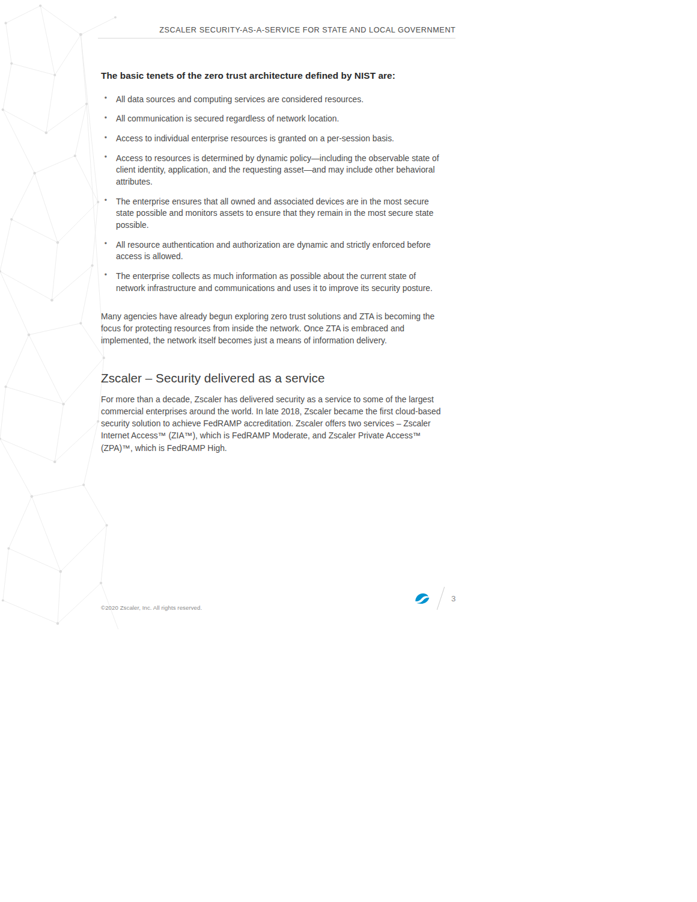ZSCALER SECURITY-AS-A-SERVICE FOR STATE AND LOCAL GOVERNMENT
The basic tenets of the zero trust architecture defined by NIST are:
All data sources and computing services are considered resources.
All communication is secured regardless of network location.
Access to individual enterprise resources is granted on a per-session basis.
Access to resources is determined by dynamic policy—including the observable state of client identity, application, and the requesting asset—and may include other behavioral attributes.
The enterprise ensures that all owned and associated devices are in the most secure state possible and monitors assets to ensure that they remain in the most secure state possible.
All resource authentication and authorization are dynamic and strictly enforced before access is allowed.
The enterprise collects as much information as possible about the current state of network infrastructure and communications and uses it to improve its security posture.
Many agencies have already begun exploring zero trust solutions and ZTA is becoming the focus for protecting resources from inside the network. Once ZTA is embraced and implemented, the network itself becomes just a means of information delivery.
Zscaler – Security delivered as a service
For more than a decade, Zscaler has delivered security as a service to some of the largest commercial enterprises around the world. In late 2018, Zscaler became the first cloud-based security solution to achieve FedRAMP accreditation. Zscaler offers two services – Zscaler Internet Access™ (ZIA™), which is FedRAMP Moderate, and Zscaler Private Access™ (ZPA)™, which is FedRAMP High.
©2020 Zscaler, Inc. All rights reserved.
3